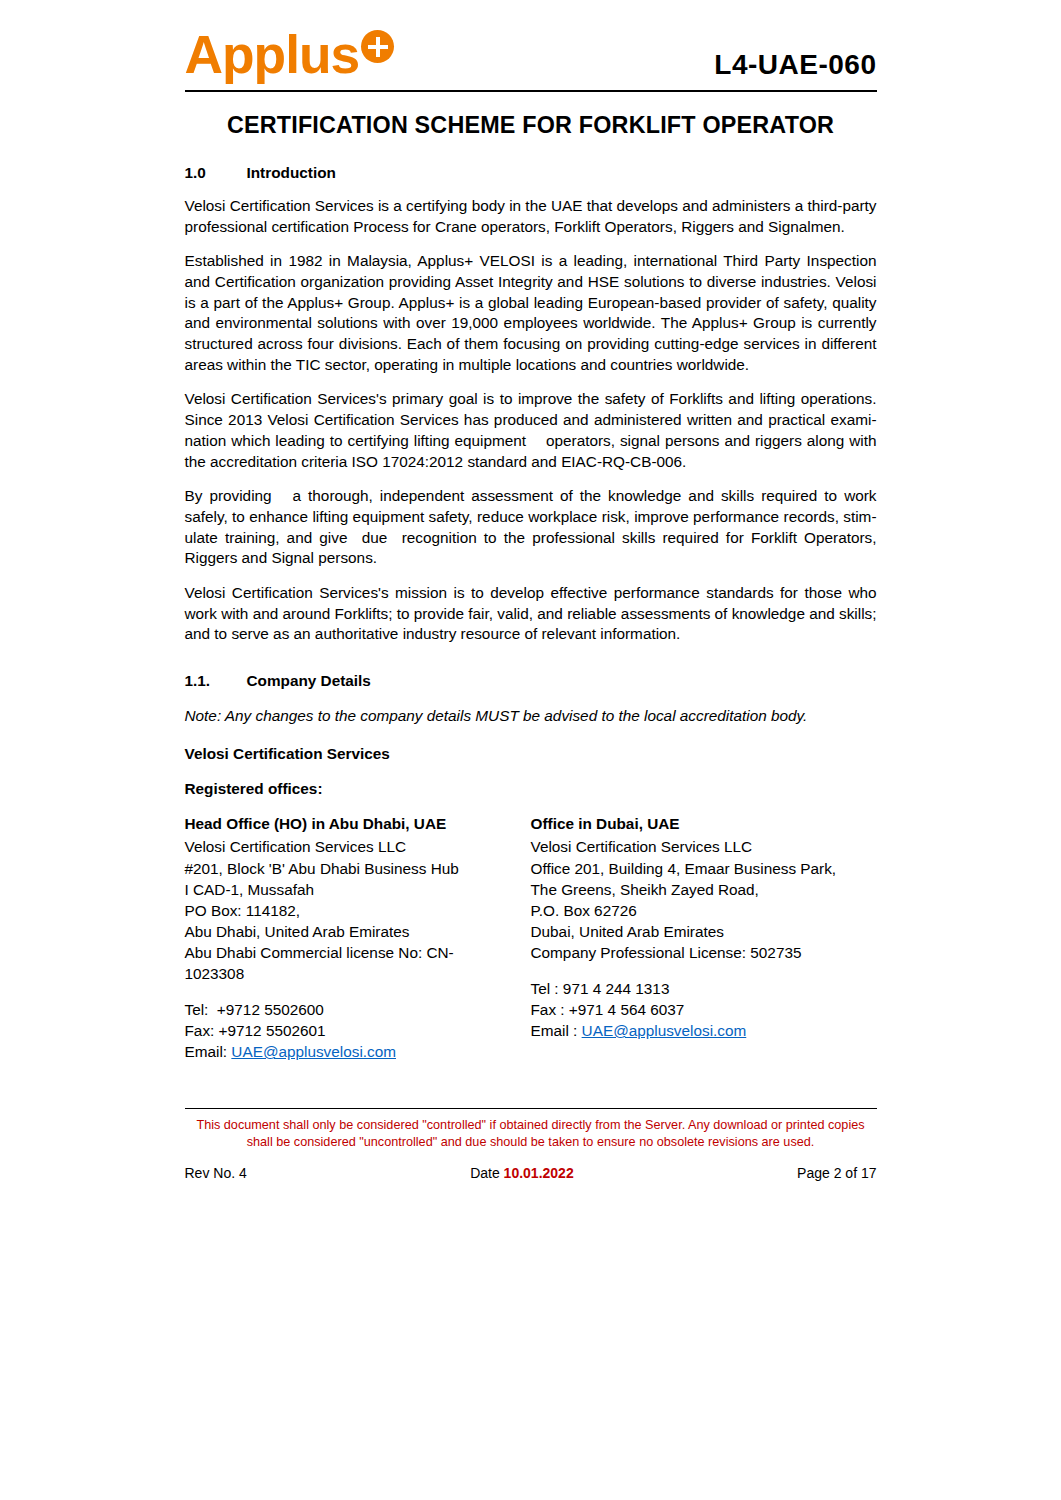Applus
L4-UAE-060
CERTIFICATION SCHEME FOR FORKLIFT OPERATOR
1.0 Introduction
Velosi Certification Services is a certifying body in the UAE that develops and administers a third-party professional certification Process for Crane operators, Forklift Operators, Riggers and Signalmen.
Established in 1982 in Malaysia, Applus+ VELOSI is a leading, international Third Party Inspection and Certification organization providing Asset Integrity and HSE solutions to diverse industries. Velosi is a part of the Applus+ Group. Applus+ is a global leading European-based provider of safety, quality and environmental solutions with over 19,000 employees worldwide. The Applus+ Group is currently structured across four divisions. Each of them focusing on providing cutting-edge services in different areas within the TIC sector, operating in multiple locations and countries worldwide.
Velosi Certification Services's primary goal is to improve the safety of Forklifts and lifting operations. Since 2013 Velosi Certification Services has produced and administered written and practical examination which leading to certifying lifting equipment operators, signal persons and riggers along with the accreditation criteria ISO 17024:2012 standard and EIAC-RQ-CB-006.
By providing a thorough, independent assessment of the knowledge and skills required to work safely, to enhance lifting equipment safety, reduce workplace risk, improve performance records, stimulate training, and give due recognition to the professional skills required for Forklift Operators, Riggers and Signal persons.
Velosi Certification Services's mission is to develop effective performance standards for those who work with and around Forklifts; to provide fair, valid, and reliable assessments of knowledge and skills; and to serve as an authoritative industry resource of relevant information.
1.1. Company Details
Note: Any changes to the company details MUST be advised to the local accreditation body.
Velosi Certification Services
Registered offices:
| Head Office (HO) in Abu Dhabi, UAE Velosi Certification Services LLC #201, Block 'B' Abu Dhabi Business Hub I CAD-1, Mussafah PO Box: 114182, Abu Dhabi, United Arab Emirates Abu Dhabi Commercial license No: CN-1023308 Tel: +9712 5502600 Fax: +9712 5502601 Email: UAE@applusvelosi.com | Office in Dubai, UAE Velosi Certification Services LLC Office 201, Building 4, Emaar Business Park, The Greens, Sheikh Zayed Road, P.O. Box 62726 Dubai, United Arab Emirates Company Professional License: 502735 Tel : 971 4 244 1313 Fax : +971 4 564 6037 Email : UAE@applusvelosi.com |
This document shall only be considered "controlled" if obtained directly from the Server. Any download or printed copies shall be considered "uncontrolled" and due should be taken to ensure no obsolete revisions are used.
Rev No. 4
Date 10.01.2022
Page 2 of 17